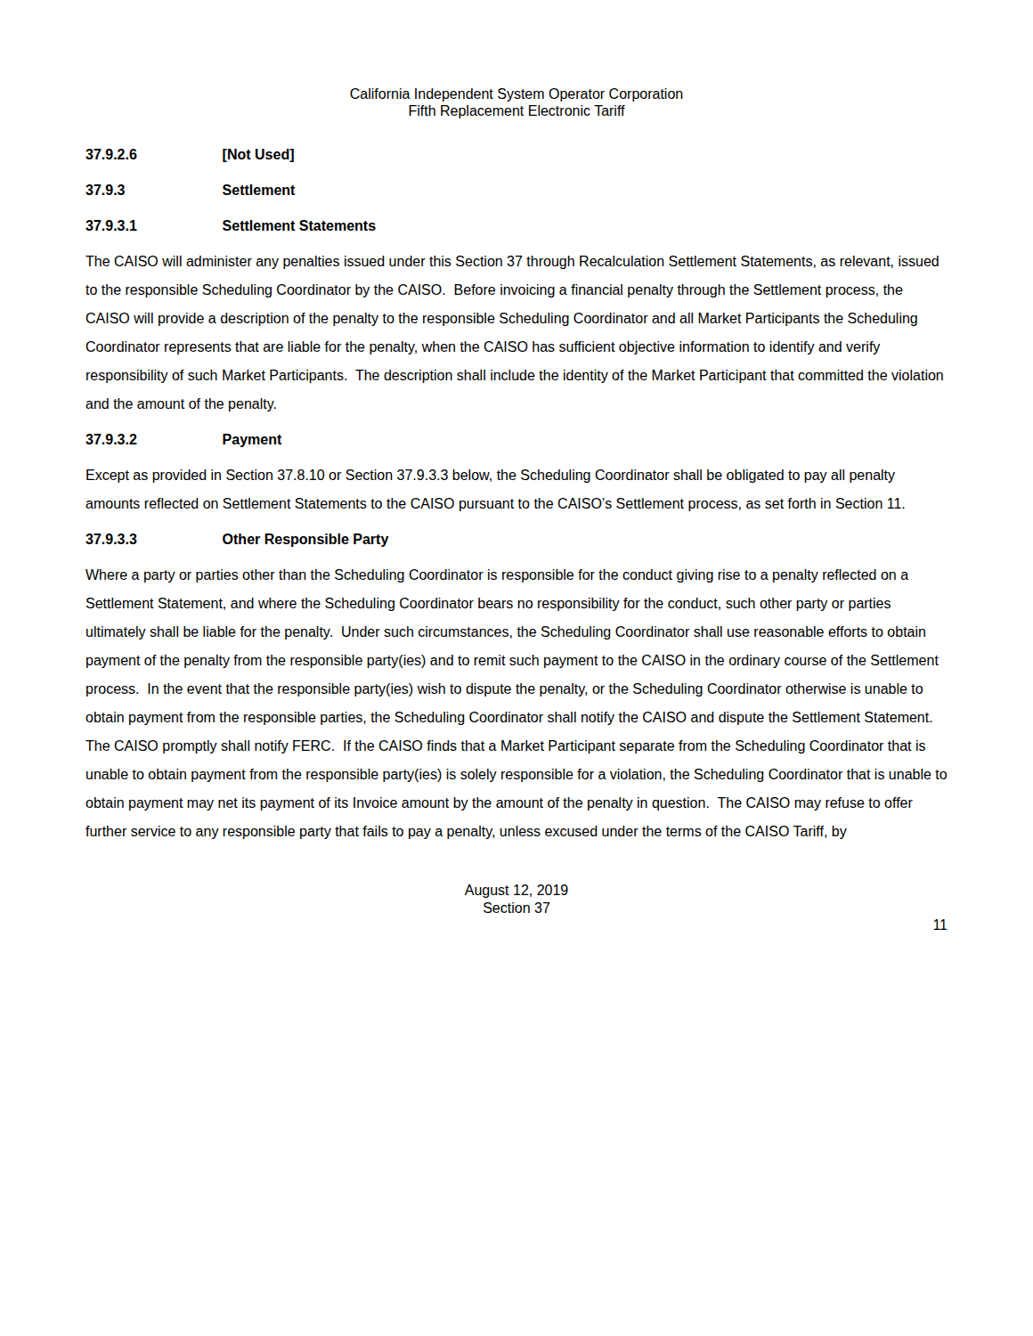California Independent System Operator Corporation
Fifth Replacement Electronic Tariff
37.9.2.6[Not Used]
37.9.3 Settlement
37.9.3.1 Settlement Statements
The CAISO will administer any penalties issued under this Section 37 through Recalculation Settlement Statements, as relevant, issued to the responsible Scheduling Coordinator by the CAISO. Before invoicing a financial penalty through the Settlement process, the CAISO will provide a description of the penalty to the responsible Scheduling Coordinator and all Market Participants the Scheduling Coordinator represents that are liable for the penalty, when the CAISO has sufficient objective information to identify and verify responsibility of such Market Participants. The description shall include the identity of the Market Participant that committed the violation and the amount of the penalty.
37.9.3.2 Payment
Except as provided in Section 37.8.10 or Section 37.9.3.3 below, the Scheduling Coordinator shall be obligated to pay all penalty amounts reflected on Settlement Statements to the CAISO pursuant to the CAISO’s Settlement process, as set forth in Section 11.
37.9.3.3 Other Responsible Party
Where a party or parties other than the Scheduling Coordinator is responsible for the conduct giving rise to a penalty reflected on a Settlement Statement, and where the Scheduling Coordinator bears no responsibility for the conduct, such other party or parties ultimately shall be liable for the penalty. Under such circumstances, the Scheduling Coordinator shall use reasonable efforts to obtain payment of the penalty from the responsible party(ies) and to remit such payment to the CAISO in the ordinary course of the Settlement process. In the event that the responsible party(ies) wish to dispute the penalty, or the Scheduling Coordinator otherwise is unable to obtain payment from the responsible parties, the Scheduling Coordinator shall notify the CAISO and dispute the Settlement Statement. The CAISO promptly shall notify FERC. If the CAISO finds that a Market Participant separate from the Scheduling Coordinator that is unable to obtain payment from the responsible party(ies) is solely responsible for a violation, the Scheduling Coordinator that is unable to obtain payment may net its payment of its Invoice amount by the amount of the penalty in question. The CAISO may refuse to offer further service to any responsible party that fails to pay a penalty, unless excused under the terms of the CAISO Tariff, by
August 12, 2019
Section 37
11